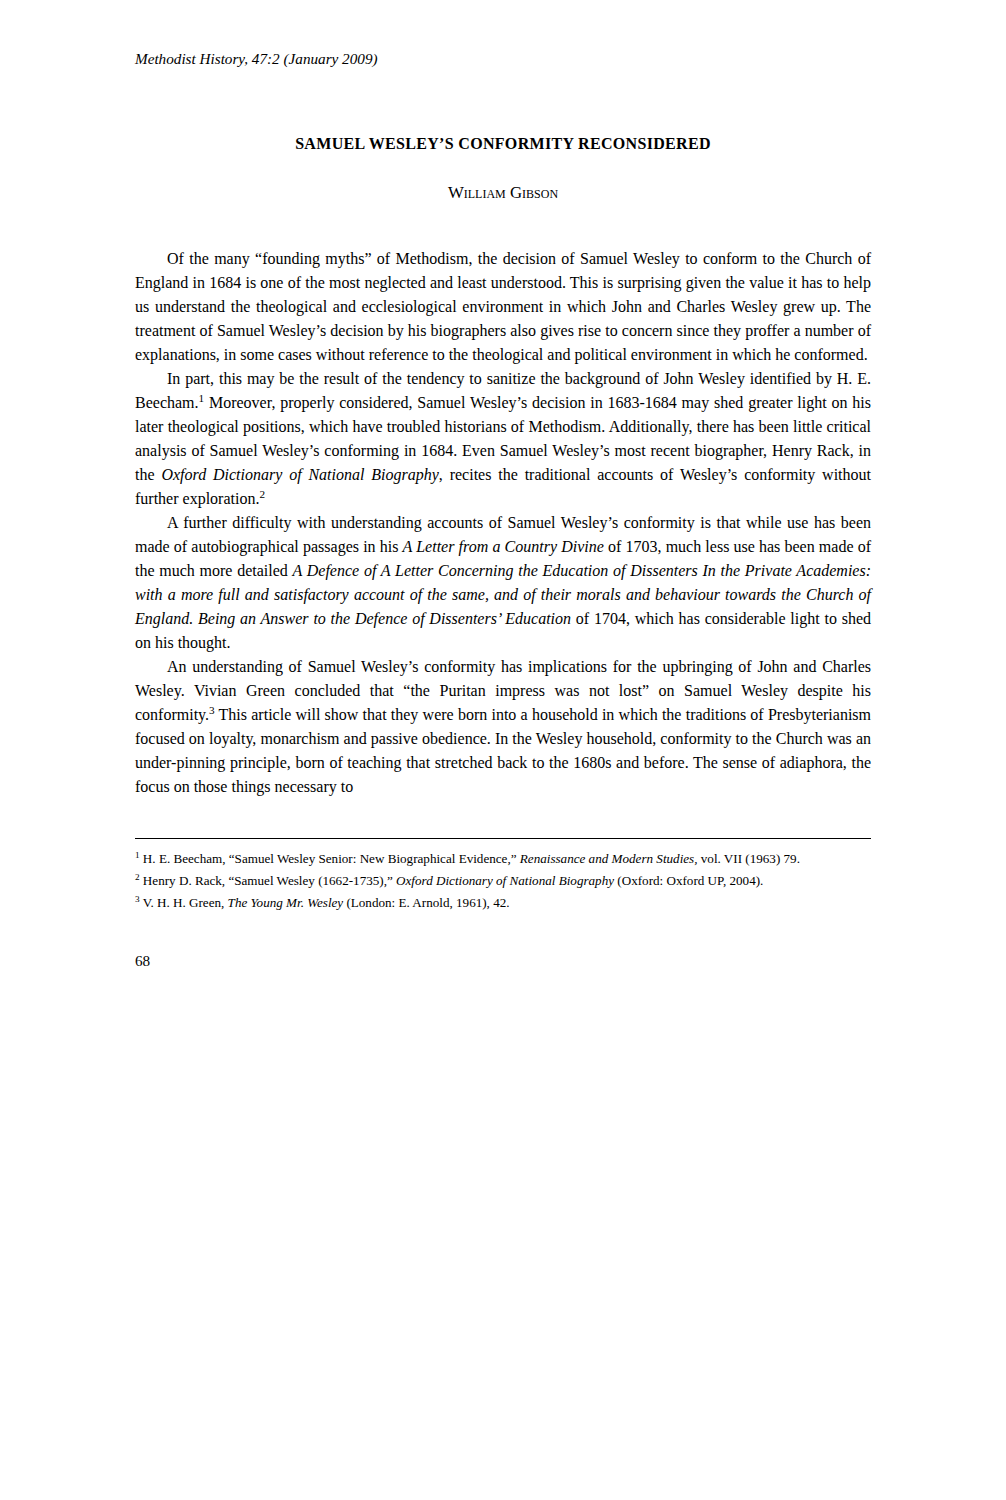Methodist History, 47:2 (January 2009)
Samuel Wesley’s Conformity Reconsidered
William Gibson
Of the many “founding myths” of Methodism, the decision of Samuel Wesley to conform to the Church of England in 1684 is one of the most neglected and least understood. This is surprising given the value it has to help us understand the theological and ecclesiological environment in which John and Charles Wesley grew up. The treatment of Samuel Wesley’s decision by his biographers also gives rise to concern since they proffer a number of explanations, in some cases without reference to the theological and political environment in which he conformed.
In part, this may be the result of the tendency to sanitize the background of John Wesley identified by H. E. Beecham.1 Moreover, properly considered, Samuel Wesley’s decision in 1683-1684 may shed greater light on his later theological positions, which have troubled historians of Methodism. Additionally, there has been little critical analysis of Samuel Wesley’s conforming in 1684. Even Samuel Wesley’s most recent biographer, Henry Rack, in the Oxford Dictionary of National Biography, recites the traditional accounts of Wesley’s conformity without further exploration.2
A further difficulty with understanding accounts of Samuel Wesley’s conformity is that while use has been made of autobiographical passages in his A Letter from a Country Divine of 1703, much less use has been made of the much more detailed A Defence of A Letter Concerning the Education of Dissenters In the Private Academies: with a more full and satisfactory account of the same, and of their morals and behaviour towards the Church of England. Being an Answer to the Defence of Dissenters’ Education of 1704, which has considerable light to shed on his thought.
An understanding of Samuel Wesley’s conformity has implications for the upbringing of John and Charles Wesley. Vivian Green concluded that “the Puritan impress was not lost” on Samuel Wesley despite his conformity.3 This article will show that they were born into a household in which the traditions of Presbyterianism focused on loyalty, monarchism and passive obedience. In the Wesley household, conformity to the Church was an under-pinning principle, born of teaching that stretched back to the 1680s and before. The sense of adiaphora, the focus on those things necessary to
1 H. E. Beecham, “Samuel Wesley Senior: New Biographical Evidence,” Renaissance and Modern Studies, vol. VII (1963) 79.
2 Henry D. Rack, “Samuel Wesley (1662-1735),” Oxford Dictionary of National Biography (Oxford: Oxford UP, 2004).
3 V. H. H. Green, The Young Mr. Wesley (London: E. Arnold, 1961), 42.
68